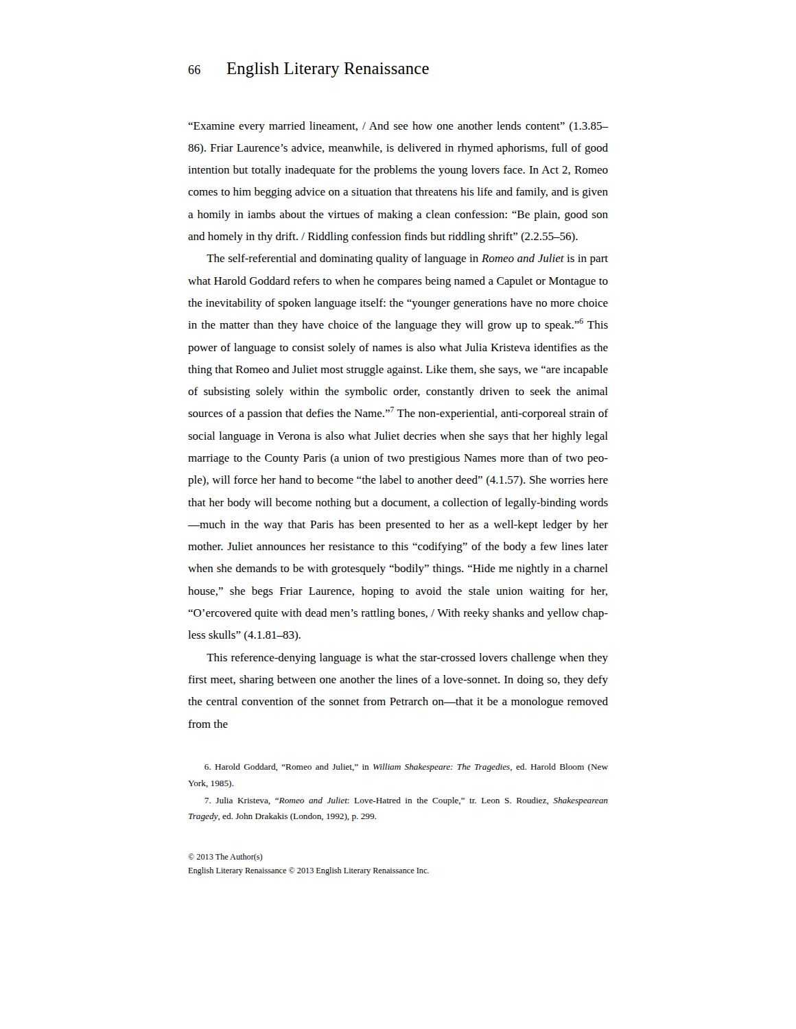66 English Literary Renaissance
“Examine every married lineament, / And see how one another lends content” (1.3.85–86). Friar Laurence’s advice, meanwhile, is delivered in rhymed aphorisms, full of good intention but totally inadequate for the problems the young lovers face. In Act 2, Romeo comes to him begging advice on a situation that threatens his life and family, and is given a homily in iambs about the virtues of making a clean confession: “Be plain, good son and homely in thy drift. / Riddling confession finds but riddling shrift” (2.2.55–56).
The self-referential and dominating quality of language in Romeo and Juliet is in part what Harold Goddard refers to when he compares being named a Capulet or Montague to the inevitability of spoken language itself: the “younger generations have no more choice in the matter than they have choice of the language they will grow up to speak.”6 This power of language to consist solely of names is also what Julia Kristeva identifies as the thing that Romeo and Juliet most struggle against. Like them, she says, we “are incapable of subsisting solely within the symbolic order, constantly driven to seek the animal sources of a passion that defies the Name.”7 The non-experiential, anti-corporeal strain of social language in Verona is also what Juliet decries when she says that her highly legal marriage to the County Paris (a union of two prestigious Names more than of two people), will force her hand to become “the label to another deed” (4.1.57). She worries here that her body will become nothing but a document, a collection of legally-binding words—much in the way that Paris has been presented to her as a well-kept ledger by her mother. Juliet announces her resistance to this “codifying” of the body a few lines later when she demands to be with grotesquely “bodily” things. “Hide me nightly in a charnel house,” she begs Friar Laurence, hoping to avoid the stale union waiting for her, “O’ercovered quite with dead men’s rattling bones, / With reeky shanks and yellow chapless skulls” (4.1.81–83).
This reference-denying language is what the star-crossed lovers challenge when they first meet, sharing between one another the lines of a love-sonnet. In doing so, they defy the central convention of the sonnet from Petrarch on—that it be a monologue removed from the
6. Harold Goddard, “Romeo and Juliet,” in William Shakespeare: The Tragedies, ed. Harold Bloom (New York, 1985).
7. Julia Kristeva, “Romeo and Juliet: Love-Hatred in the Couple,” tr. Leon S. Roudiez, Shakespearean Tragedy, ed. John Drakakis (London, 1992), p. 299.
© 2013 The Author(s)
English Literary Renaissance © 2013 English Literary Renaissance Inc.